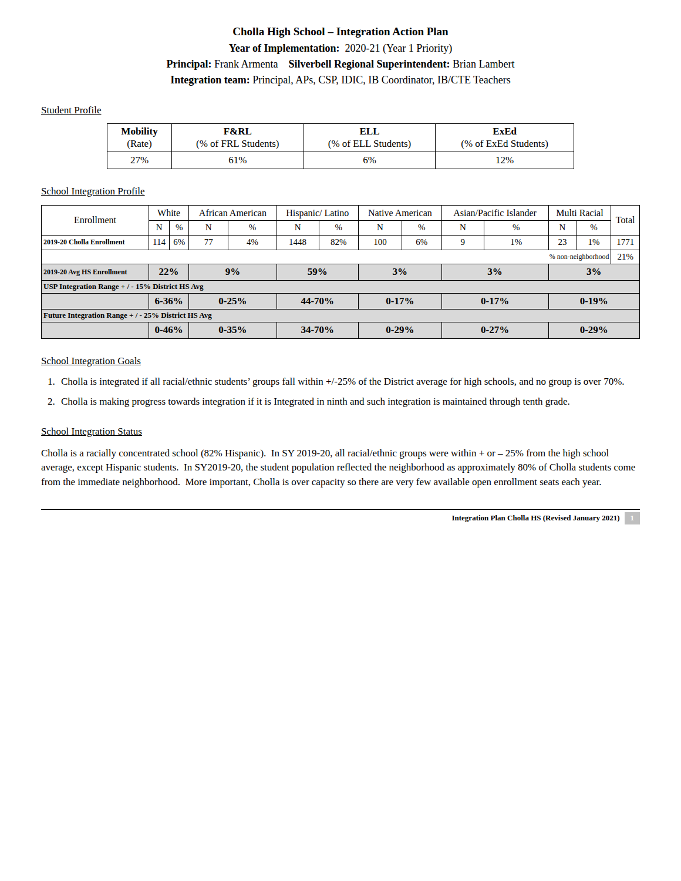Cholla High School – Integration Action Plan
Year of Implementation: 2020-21 (Year 1 Priority)
Principal: Frank Armenta Silverbell Regional Superintendent: Brian Lambert
Integration team: Principal, APs, CSP, IDIC, IB Coordinator, IB/CTE Teachers
Student Profile
| Mobility (Rate) | F&RL (% of FRL Students) | ELL (% of ELL Students) | ExEd (% of ExEd Students) |
| --- | --- | --- | --- |
| 27% | 61% | 6% | 12% |
School Integration Profile
| Enrollment | White | African American | Hispanic/ Latino | Native American | Asian/Pacific Islander | Multi Racial | Total |
| N | % | N | % | N | % | N | % | N | % | N | % |
| 2019-20 Cholla Enrollment | 114 | 6% | 77 | 4% | 1448 | 82% | 100 | 6% | 9 | 1% | 23 | 1% | 1771 |
| % non-neighborhood | 21% |
| 2019-20 Avg HS Enrollment | 22% | 9% | 59% | 3% | 3% | 3% |
| USP Integration Range + / - 15% District HS Avg |
| | 6-36% | 0-25% | 44-70% | 0-17% | 0-17% | 0-19% |
| Future Integration Range + / - 25% District HS Avg |
| | 0-46% | 0-35% | 34-70% | 0-29% | 0-27% | 0-29% |
School Integration Goals
Cholla is integrated if all racial/ethnic students’ groups fall within +/-25% of the District average for high schools, and no group is over 70%.
Cholla is making progress towards integration if it is Integrated in ninth and such integration is maintained through tenth grade.
School Integration Status
Cholla is a racially concentrated school (82% Hispanic). In SY 2019-20, all racial/ethnic groups were within + or – 25% from the high school average, except Hispanic students. In SY2019-20, the student population reflected the neighborhood as approximately 80% of Cholla students come from the immediate neighborhood. More important, Cholla is over capacity so there are very few available open enrollment seats each year.
Integration Plan Cholla HS (Revised January 2021)1